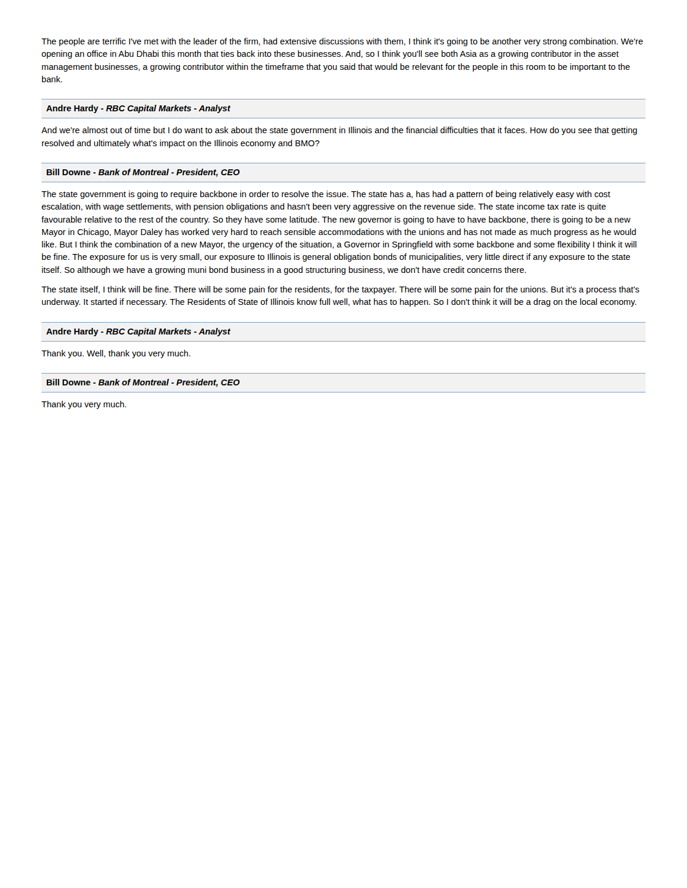The people are terrific I've met with the leader of the firm, had extensive discussions with them, I think it's going to be another very strong combination. We're opening an office in Abu Dhabi this month that ties back into these businesses. And, so I think you'll see both Asia as a growing contributor in the asset management businesses, a growing contributor within the timeframe that you said that would be relevant for the people in this room to be important to the bank.
Andre Hardy - RBC Capital Markets - Analyst
And we're almost out of time but I do want to ask about the state government in Illinois and the financial difficulties that it faces. How do you see that getting resolved and ultimately what's impact on the Illinois economy and BMO?
Bill Downe - Bank of Montreal - President, CEO
The state government is going to require backbone in order to resolve the issue. The state has a, has had a pattern of being relatively easy with cost escalation, with wage settlements, with pension obligations and hasn't been very aggressive on the revenue side. The state income tax rate is quite favourable relative to the rest of the country. So they have some latitude. The new governor is going to have to have backbone, there is going to be a new Mayor in Chicago, Mayor Daley has worked very hard to reach sensible accommodations with the unions and has not made as much progress as he would like. But I think the combination of a new Mayor, the urgency of the situation, a Governor in Springfield with some backbone and some flexibility I think it will be fine. The exposure for us is very small, our exposure to Illinois is general obligation bonds of municipalities, very little direct if any exposure to the state itself. So although we have a growing muni bond business in a good structuring business, we don't have credit concerns there.
The state itself, I think will be fine. There will be some pain for the residents, for the taxpayer. There will be some pain for the unions. But it's a process that's underway. It started if necessary. The Residents of State of Illinois know full well, what has to happen. So I don't think it will be a drag on the local economy.
Andre Hardy - RBC Capital Markets - Analyst
Thank you. Well, thank you very much.
Bill Downe - Bank of Montreal - President, CEO
Thank you very much.